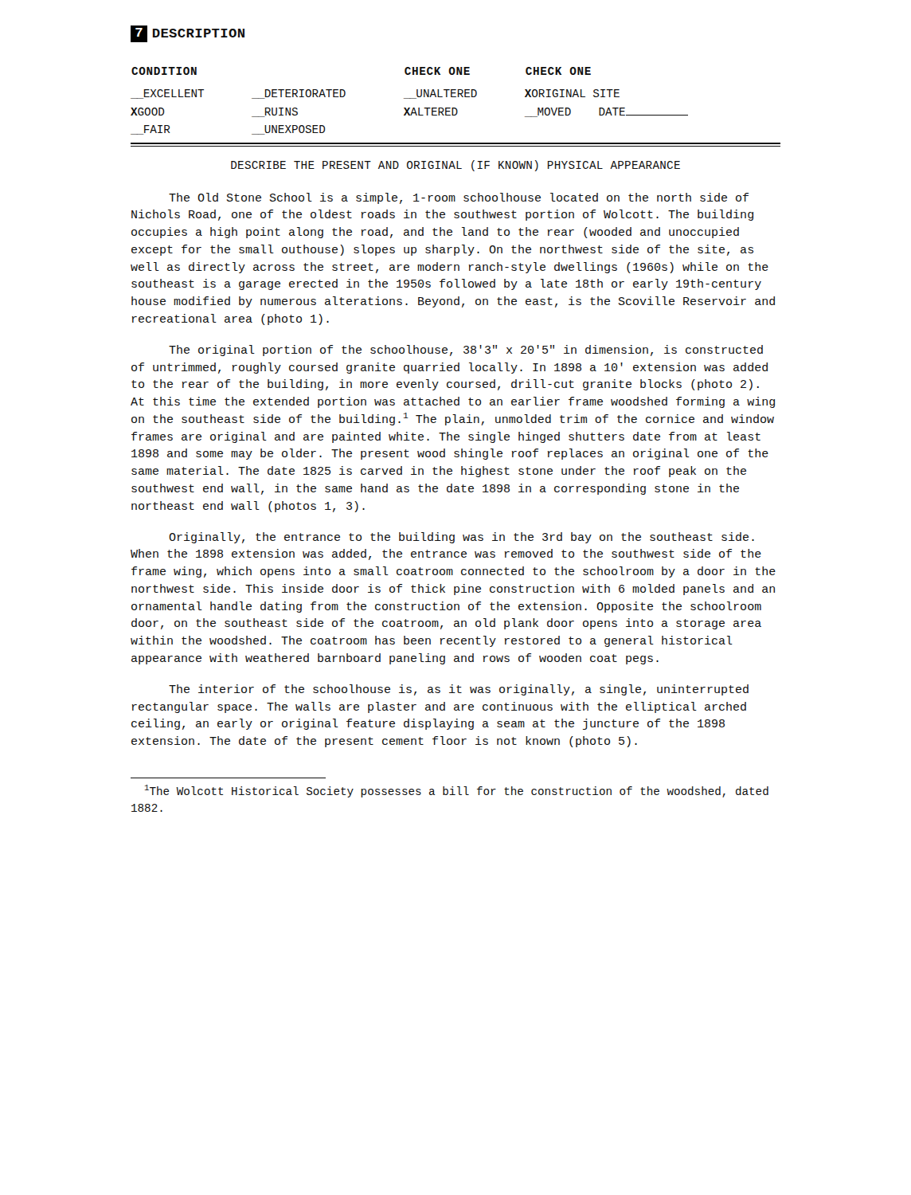7 DESCRIPTION
| CONDITION | CHECK ONE | CHECK ONE |
| --- | --- | --- |
| __ EXCELLENT | __ DETERIORATED | __ UNALTERED | X ORIGINAL SITE |
| X GOOD | __ RUINS | X ALTERED | __ MOVED DATE |
| __ FAIR | __ UNEXPOSED | | |
DESCRIBE THE PRESENT AND ORIGINAL (IF KNOWN) PHYSICAL APPEARANCE
The Old Stone School is a simple, 1-room schoolhouse located on the north side of Nichols Road, one of the oldest roads in the southwest portion of Wolcott. The building occupies a high point along the road, and the land to the rear (wooded and unoccupied except for the small outhouse) slopes up sharply. On the northwest side of the site, as well as directly across the street, are modern ranch-style dwellings (1960s) while on the southeast is a garage erected in the 1950s followed by a late 18th or early 19th-century house modified by numerous alterations. Beyond, on the east, is the Scoville Reservoir and recreational area (photo 1).
The original portion of the schoolhouse, 38'3" x 20'5" in dimension, is constructed of untrimmed, roughly coursed granite quarried locally. In 1898 a 10' extension was added to the rear of the building, in more evenly coursed, drill-cut granite blocks (photo 2). At this time the extended portion was attached to an earlier frame woodshed forming a wing on the southeast side of the building.1 The plain, unmolded trim of the cornice and window frames are original and are painted white. The single hinged shutters date from at least 1898 and some may be older. The present wood shingle roof replaces an original one of the same material. The date 1825 is carved in the highest stone under the roof peak on the southwest end wall, in the same hand as the date 1898 in a corresponding stone in the northeast end wall (photos 1, 3).
Originally, the entrance to the building was in the 3rd bay on the southeast side. When the 1898 extension was added, the entrance was removed to the southwest side of the frame wing, which opens into a small coatroom connected to the schoolroom by a door in the northwest side. This inside door is of thick pine construction with 6 molded panels and an ornamental handle dating from the construction of the extension. Opposite the schoolroom door, on the southeast side of the coatroom, an old plank door opens into a storage area within the woodshed. The coatroom has been recently restored to a general historical appearance with weathered barnboard paneling and rows of wooden coat pegs.
The interior of the schoolhouse is, as it was originally, a single, uninterrupted rectangular space. The walls are plaster and are continuous with the elliptical arched ceiling, an early or original feature displaying a seam at the juncture of the 1898 extension. The date of the present cement floor is not known (photo 5).
1The Wolcott Historical Society possesses a bill for the construction of the woodshed, dated 1882.